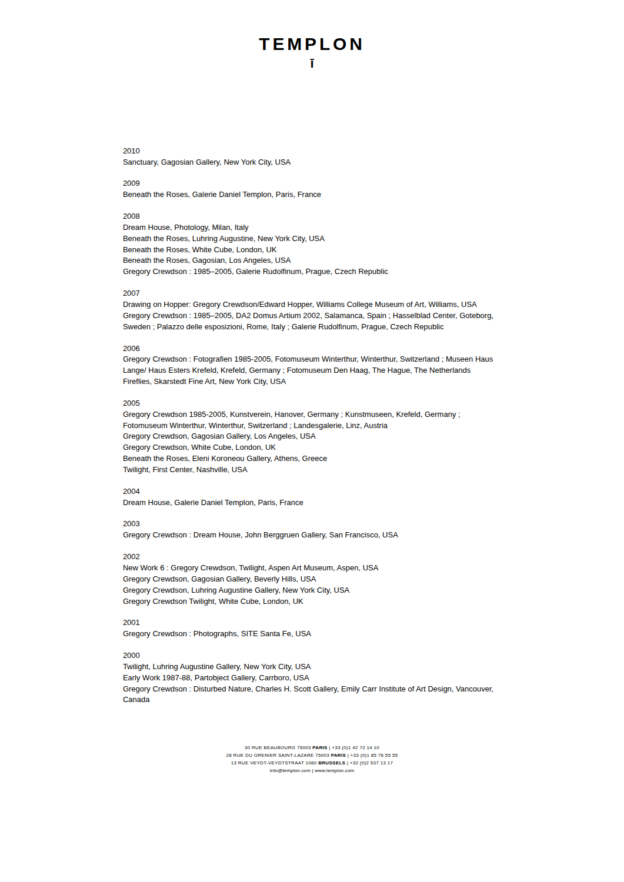TEMPLON
ī
2010
Sanctuary, Gagosian Gallery, New York City, USA
2009
Beneath the Roses, Galerie Daniel Templon, Paris, France
2008
Dream House, Photology, Milan, Italy
Beneath the Roses, Luhring Augustine, New York City, USA
Beneath the Roses, White Cube, London, UK
Beneath the Roses, Gagosian, Los Angeles, USA
Gregory Crewdson : 1985–2005, Galerie Rudolfinum, Prague, Czech Republic
2007
Drawing on Hopper: Gregory Crewdson/Edward Hopper, Williams College Museum of Art, Williams, USA
Gregory Crewdson : 1985–2005, DA2 Domus Artium 2002, Salamanca, Spain ; Hasselblad Center, Goteborg, Sweden ; Palazzo delle esposizioni, Rome, Italy ; Galerie Rudolfinum, Prague, Czech Republic
2006
Gregory Crewdson : Fotografien 1985-2005, Fotomuseum Winterthur, Winterthur, Switzerland ; Museen Haus Lange/ Haus Esters Krefeld, Krefeld, Germany ; Fotomuseum Den Haag, The Hague, The Netherlands
Fireflies, Skarstedt Fine Art, New York City, USA
2005
Gregory Crewdson 1985-2005, Kunstverein, Hanover, Germany ; Kunstmuseen, Krefeld, Germany ; Fotomuseum Winterthur, Winterthur, Switzerland ; Landesgalerie, Linz, Austria
Gregory Crewdson, Gagosian Gallery, Los Angeles, USA
Gregory Crewdson, White Cube, London, UK
Beneath the Roses, Eleni Koroneou Gallery, Athens, Greece
Twilight, First Center, Nashville, USA
2004
Dream House, Galerie Daniel Templon, Paris, France
2003
Gregory Crewdson : Dream House, John Berggruen Gallery, San Francisco, USA
2002
New Work 6 : Gregory Crewdson, Twilight, Aspen Art Museum, Aspen, USA
Gregory Crewdson, Gagosian Gallery, Beverly Hills, USA
Gregory Crewdson, Luhring Augustine Gallery, New York City, USA
Gregory Crewdson Twilight, White Cube, London, UK
2001
Gregory Crewdson : Photographs, SITE Santa Fe, USA
2000
Twilight, Luhring Augustine Gallery, New York City, USA
Early Work 1987-88, Partobject Gallery, Carrboro, USA
Gregory Crewdson : Disturbed Nature, Charles H. Scott Gallery, Emily Carr Institute of Art Design, Vancouver, Canada
30 RUE BEAUBOURG 75003 PARIS | +33 (0)1 42 72 14 10
28 RUE DU GRENIER SAINT-LAZARE 75003 PARIS | +33 (0)1 85 76 55 55
13 RUE VEYDT-VEYDTSTRAAT 1060 BRUSSELS | +32 (0)2 537 13 17
info@templon.com | www.templon.com